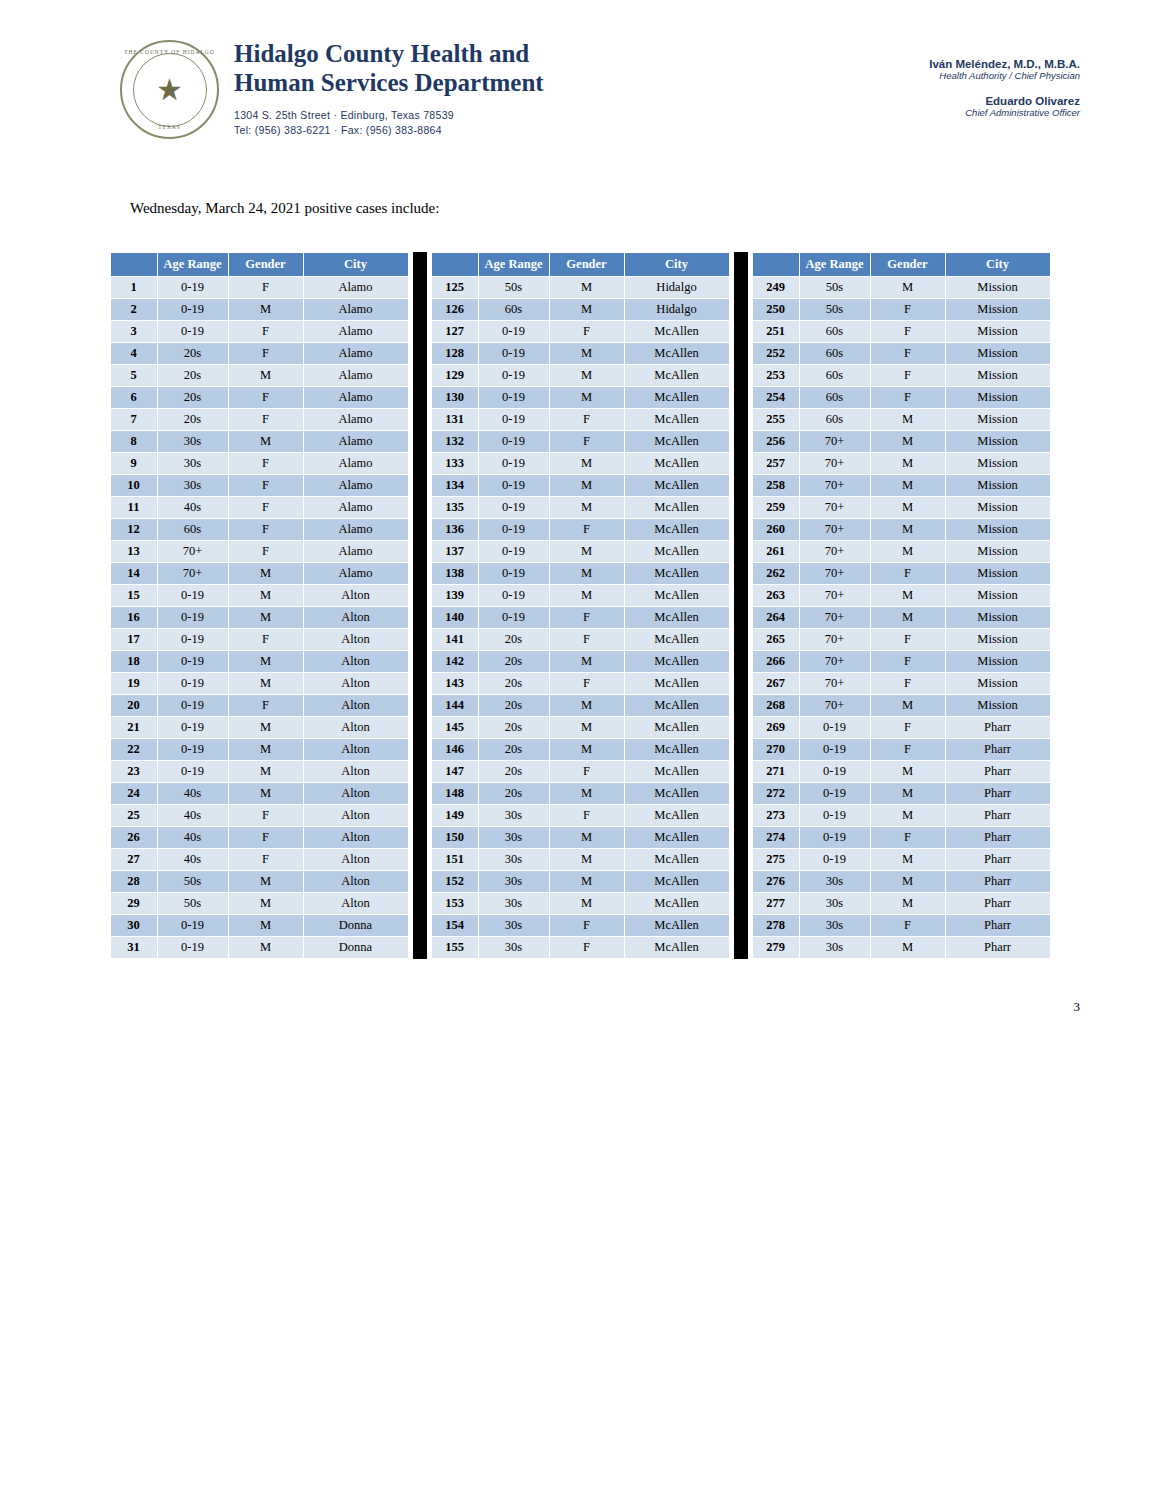The County of Hidalgo
★
Texas
Hidalgo County Health and
Human Services Department
1304 S. 25th Street · Edinburg, Texas 78539
Tel: (956) 383-6221 · Fax: (956) 383-8864
Iván Meléndez, M.D., M.B.A.
Health Authority / Chief Physician
Eduardo Olivarez
Chief Administrative Officer
Wednesday, March 24, 2021 positive cases include:
| | Age Range | Gender | City |
| --- | --- | --- | --- |
| 1 | 0-19 | F | Alamo |
| 2 | 0-19 | M | Alamo |
| 3 | 0-19 | F | Alamo |
| 4 | 20s | F | Alamo |
| 5 | 20s | M | Alamo |
| 6 | 20s | F | Alamo |
| 7 | 20s | F | Alamo |
| 8 | 30s | M | Alamo |
| 9 | 30s | F | Alamo |
| 10 | 30s | F | Alamo |
| 11 | 40s | F | Alamo |
| 12 | 60s | F | Alamo |
| 13 | 70+ | F | Alamo |
| 14 | 70+ | M | Alamo |
| 15 | 0-19 | M | Alton |
| 16 | 0-19 | M | Alton |
| 17 | 0-19 | F | Alton |
| 18 | 0-19 | M | Alton |
| 19 | 0-19 | M | Alton |
| 20 | 0-19 | F | Alton |
| 21 | 0-19 | M | Alton |
| 22 | 0-19 | M | Alton |
| 23 | 0-19 | M | Alton |
| 24 | 40s | M | Alton |
| 25 | 40s | F | Alton |
| 26 | 40s | F | Alton |
| 27 | 40s | F | Alton |
| 28 | 50s | M | Alton |
| 29 | 50s | M | Alton |
| 30 | 0-19 | M | Donna |
| 31 | 0-19 | M | Donna |
| | Age Range | Gender | City |
| --- | --- | --- | --- |
| 125 | 50s | M | Hidalgo |
| 126 | 60s | M | Hidalgo |
| 127 | 0-19 | F | McAllen |
| 128 | 0-19 | M | McAllen |
| 129 | 0-19 | M | McAllen |
| 130 | 0-19 | M | McAllen |
| 131 | 0-19 | F | McAllen |
| 132 | 0-19 | F | McAllen |
| 133 | 0-19 | M | McAllen |
| 134 | 0-19 | M | McAllen |
| 135 | 0-19 | M | McAllen |
| 136 | 0-19 | F | McAllen |
| 137 | 0-19 | M | McAllen |
| 138 | 0-19 | M | McAllen |
| 139 | 0-19 | M | McAllen |
| 140 | 0-19 | F | McAllen |
| 141 | 20s | F | McAllen |
| 142 | 20s | M | McAllen |
| 143 | 20s | F | McAllen |
| 144 | 20s | M | McAllen |
| 145 | 20s | M | McAllen |
| 146 | 20s | M | McAllen |
| 147 | 20s | F | McAllen |
| 148 | 20s | M | McAllen |
| 149 | 30s | F | McAllen |
| 150 | 30s | M | McAllen |
| 151 | 30s | M | McAllen |
| 152 | 30s | M | McAllen |
| 153 | 30s | M | McAllen |
| 154 | 30s | F | McAllen |
| 155 | 30s | F | McAllen |
| | Age Range | Gender | City |
| --- | --- | --- | --- |
| 249 | 50s | M | Mission |
| 250 | 50s | F | Mission |
| 251 | 60s | F | Mission |
| 252 | 60s | F | Mission |
| 253 | 60s | F | Mission |
| 254 | 60s | F | Mission |
| 255 | 60s | M | Mission |
| 256 | 70+ | M | Mission |
| 257 | 70+ | M | Mission |
| 258 | 70+ | M | Mission |
| 259 | 70+ | M | Mission |
| 260 | 70+ | M | Mission |
| 261 | 70+ | M | Mission |
| 262 | 70+ | F | Mission |
| 263 | 70+ | M | Mission |
| 264 | 70+ | M | Mission |
| 265 | 70+ | F | Mission |
| 266 | 70+ | F | Mission |
| 267 | 70+ | F | Mission |
| 268 | 70+ | M | Mission |
| 269 | 0-19 | F | Pharr |
| 270 | 0-19 | F | Pharr |
| 271 | 0-19 | M | Pharr |
| 272 | 0-19 | M | Pharr |
| 273 | 0-19 | M | Pharr |
| 274 | 0-19 | F | Pharr |
| 275 | 0-19 | M | Pharr |
| 276 | 30s | M | Pharr |
| 277 | 30s | M | Pharr |
| 278 | 30s | F | Pharr |
| 279 | 30s | M | Pharr |
3